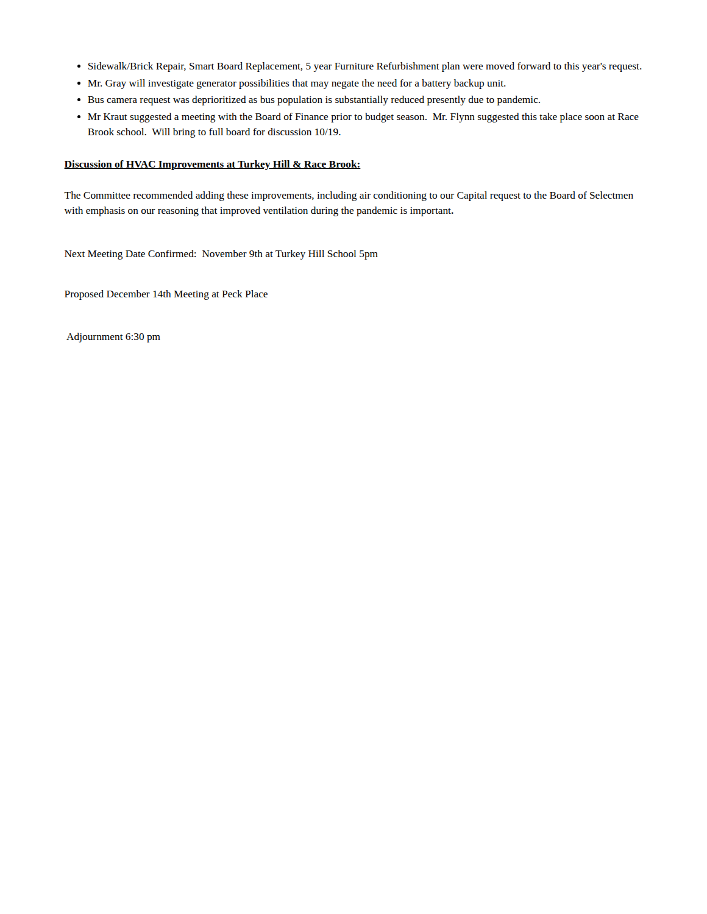Sidewalk/Brick Repair, Smart Board Replacement, 5 year Furniture Refurbishment plan were moved forward to this year's request.
Mr. Gray will investigate generator possibilities that may negate the need for a battery backup unit.
Bus camera request was deprioritized as bus population is substantially reduced presently due to pandemic.
Mr Kraut suggested a meeting with the Board of Finance prior to budget season. Mr. Flynn suggested this take place soon at Race Brook school. Will bring to full board for discussion 10/19.
Discussion of HVAC Improvements at Turkey Hill & Race Brook:
The Committee recommended adding these improvements, including air conditioning to our Capital request to the Board of Selectmen with emphasis on our reasoning that improved ventilation during the pandemic is important.
Next Meeting Date Confirmed: November 9th at Turkey Hill School 5pm
Proposed December 14th Meeting at Peck Place
Adjournment 6:30 pm